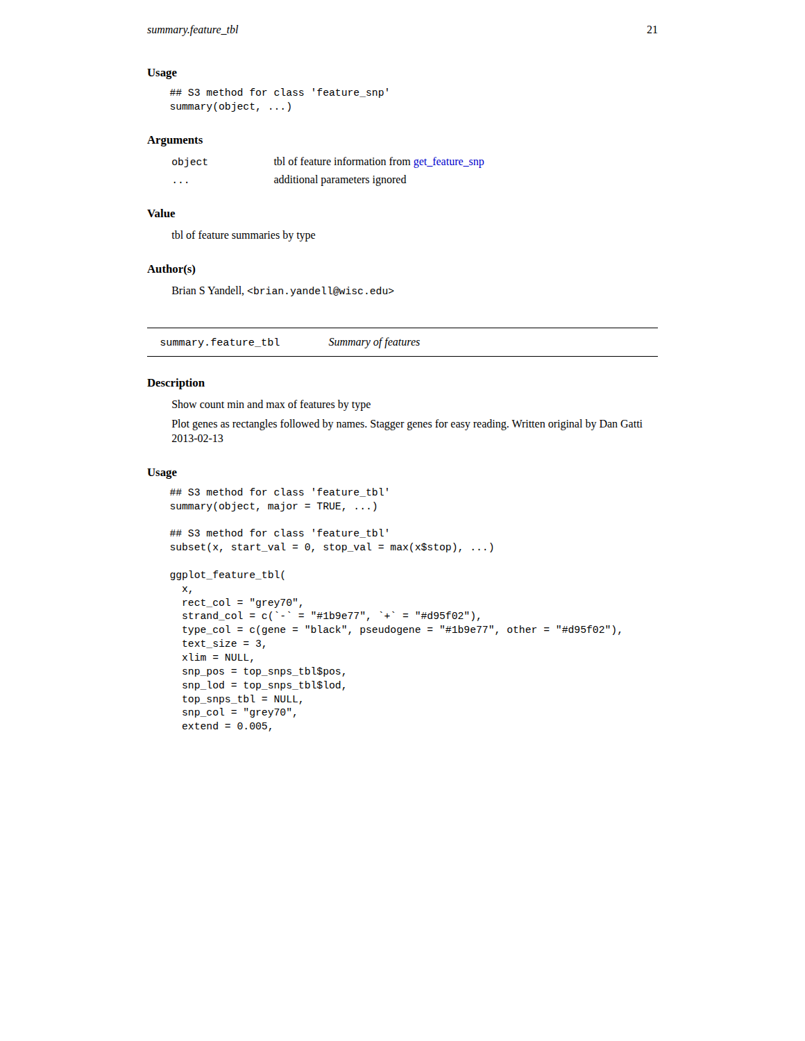summary.feature_tbl 21
Usage
## S3 method for class 'feature_snp'
summary(object, ...)
Arguments
object
tbl of feature information from get_feature_snp
...
additional parameters ignored
Value
tbl of feature summaries by type
Author(s)
Brian S Yandell, <brian.yandell@wisc.edu>
summary.feature_tbl Summary of features
Description
Show count min and max of features by type
Plot genes as rectangles followed by names. Stagger genes for easy reading. Written original by Dan Gatti 2013-02-13
Usage
## S3 method for class 'feature_tbl'
summary(object, major = TRUE, ...)

## S3 method for class 'feature_tbl'
subset(x, start_val = 0, stop_val = max(x$stop), ...)

ggplot_feature_tbl(
  x,
  rect_col = "grey70",
  strand_col = c(`-` = "#1b9e77", `+` = "#d95f02"),
  type_col = c(gene = "black", pseudogene = "#1b9e77", other = "#d95f02"),
  text_size = 3,
  xlim = NULL,
  snp_pos = top_snps_tbl$pos,
  snp_lod = top_snps_tbl$lod,
  top_snps_tbl = NULL,
  snp_col = "grey70",
  extend = 0.005,